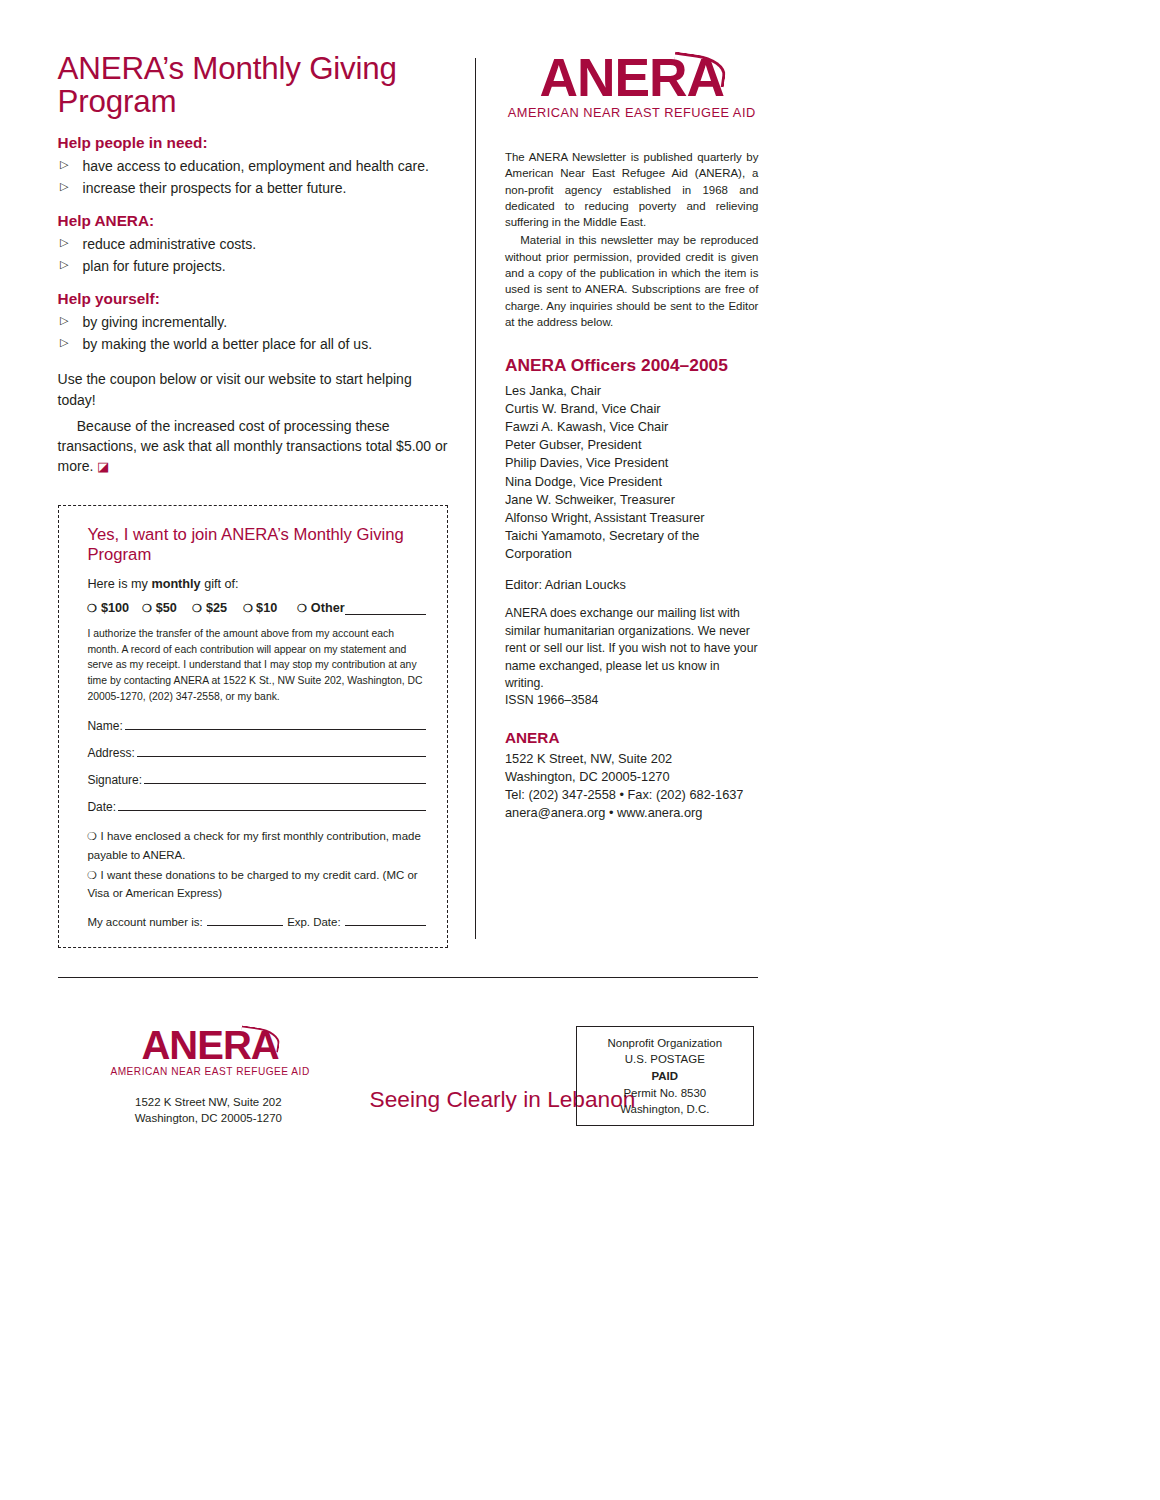ANERA’s Monthly Giving Program
Help people in need:
have access to education, employment and health care.
increase their prospects for a better future.
Help ANERA:
reduce administrative costs.
plan for future projects.
Help yourself:
by giving incrementally.
by making the world a better place for all of us.
Use the coupon below or visit our website to start helping today! Because of the increased cost of processing these transactions, we ask that all monthly transactions total $5.00 or more. ◪
Yes, I want to join ANERA’s Monthly Giving Program
Here is my monthly gift of:
❍ $100 ❍ $50 ❍ $25 ❍ $10 ❍ Other
I authorize the transfer of the amount above from my account each month. A record of each contribution will appear on my statement and serve as my receipt. I understand that I may stop my contribution at any time by contacting ANERA at 1522 K St., NW Suite 202, Washington, DC 20005-1270, (202) 347-2558, or my bank.
Name:
Address:
Signature:
Date:
❍ I have enclosed a check for my first monthly contribution, made payable to ANERA.
❍ I want these donations to be charged to my credit card. (MC or Visa or American Express)
My account number is: Exp. Date:
ANERA
American Near East Refugee Aid
The ANERA Newsletter is published quarterly by American Near East Refugee Aid (ANERA), a non-profit agency established in 1968 and dedicated to reducing poverty and relieving suffering in the Middle East.
Material in this newsletter may be reproduced without prior permission, provided credit is given and a copy of the publication in which the item is used is sent to ANERA. Subscriptions are free of charge. Any inquiries should be sent to the Editor at the address below.
ANERA Officers 2004–2005
Les Janka, Chair
Curtis W. Brand, Vice Chair
Fawzi A. Kawash, Vice Chair
Peter Gubser, President
Philip Davies, Vice President
Nina Dodge, Vice President
Jane W. Schweiker, Treasurer
Alfonso Wright, Assistant Treasurer
Taichi Yamamoto, Secretary of the Corporation
Editor: Adrian Loucks
ANERA does exchange our mailing list with similar humanitarian organizations. We never rent or sell our list. If you wish not to have your name exchanged, please let us know in writing.
ISSN 1966–3584
ANERA
1522 K Street, NW, Suite 202
Washington, DC 20005-1270
Tel: (202) 347-2558 • Fax: (202) 682-1637
anera@anera.org • www.anera.org
ANERA
American Near East Refugee Aid
1522 K Street NW, Suite 202
Washington, DC 20005-1270
Seeing Clearly in Lebanon
Nonprofit Organization
U.S. POSTAGE
PAID
Permit No. 8530
Washington, D.C.